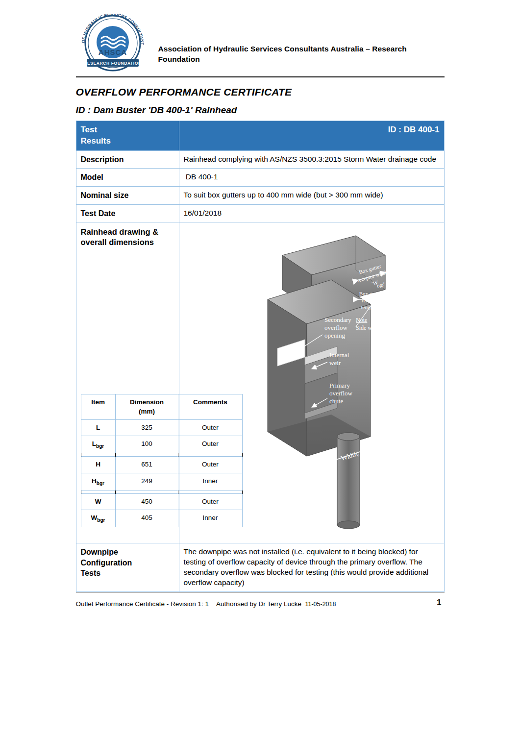ASSOCIATION OF HYDRAULIC SERVICES CONSULTANTS AUSTRALIA RESEARCH FOUNDATION AHSCA
Association of Hydraulic Services Consultants Australia – Research Foundation
OVERFLOW PERFORMANCE CERTIFICATE
ID : Dam Buster 'DB 400-1' Rainhead
| Test Results | ID : DB 400-1 |
| Description | Rainhead complying with AS/NZS 3500.3:2015 Storm Water drainage code |
| Model | DB 400-1 |
| Nominal size | To suit box gutters up to 400 mm wide (but > 300 mm wide) |
| Test Date | 16/01/2018 |
| Rainhead drawing & overall dimensions / Item / Dimension (mm) / Comments / / --- / --- / --- / / L / 325 / Outer / / L bgr / 100 / Outer / / H / 651 / Outer / / H bgr / 249 / Inner / / W / 450 / Outer / / W bgr / 405 / Inner / | Height, 'H' Length, 'L' Width, 'W' Box gutter receptor height, 'H bgr' Box gutter receptor width, 'W bgr' Box gutter receptor length 'L bgr' Secondary overflow opening Internal weir Primary overflow chute Note Side wall removed Downpipe size varies (not part of device) |
| Downpipe Configuration Tests | The downpipe was not installed (i.e. equivalent to it being blocked) for testing of overflow capacity of device through the primary overflow. The secondary overflow was blocked for testing (this would provide additional overflow capacity) |
Outlet Performance Certificate - Revision 1: 1 Authorised by Dr Terry Lucke 11-05-2018
1